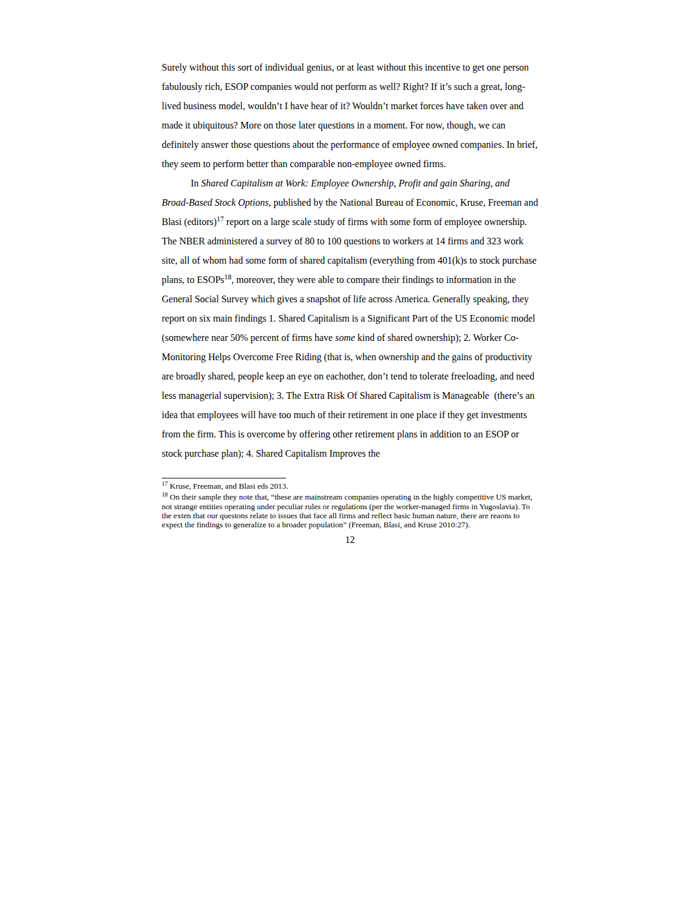Surely without this sort of individual genius, or at least without this incentive to get one person fabulously rich, ESOP companies would not perform as well? Right? If it’s such a great, long-lived business model, wouldn’t I have hear of it? Wouldn’t market forces have taken over and made it ubiquitous? More on those later questions in a moment. For now, though, we can definitely answer those questions about the performance of employee owned companies. In brief, they seem to perform better than comparable non-employee owned firms.
In Shared Capitalism at Work: Employee Ownership, Profit and gain Sharing, and Broad-Based Stock Options, published by the National Bureau of Economic, Kruse, Freeman and Blasi (editors)17 report on a large scale study of firms with some form of employee ownership. The NBER administered a survey of 80 to 100 questions to workers at 14 firms and 323 work site, all of whom had some form of shared capitalism (everything from 401(k)s to stock purchase plans, to ESOPs18, moreover, they were able to compare their findings to information in the General Social Survey which gives a snapshot of life across America. Generally speaking, they report on six main findings 1. Shared Capitalism is a Significant Part of the US Economic model (somewhere near 50% percent of firms have some kind of shared ownership); 2. Worker Co-Monitoring Helps Overcome Free Riding (that is, when ownership and the gains of productivity are broadly shared, people keep an eye on eachother, don’t tend to tolerate freeloading, and need less managerial supervision); 3. The Extra Risk Of Shared Capitalism is Manageable (there’s an idea that employees will have too much of their retirement in one place if they get investments from the firm. This is overcome by offering other retirement plans in addition to an ESOP or stock purchase plan); 4. Shared Capitalism Improves the
17 Kruse, Freeman, and Blasi eds 2013.
18 On their sample they note that, “these are mainstream companies operating in the highly competitive US market, not strange entities operating under peculiar rules or regulations (per the worker-managed firms in Yugoslavia). To the exten that our questons relate to issues that face all firms and reflect basic human nature, there are reaons to expect the findings to generalize to a broader population” (Freeman, Blasi, and Kruse 2010:27).
12